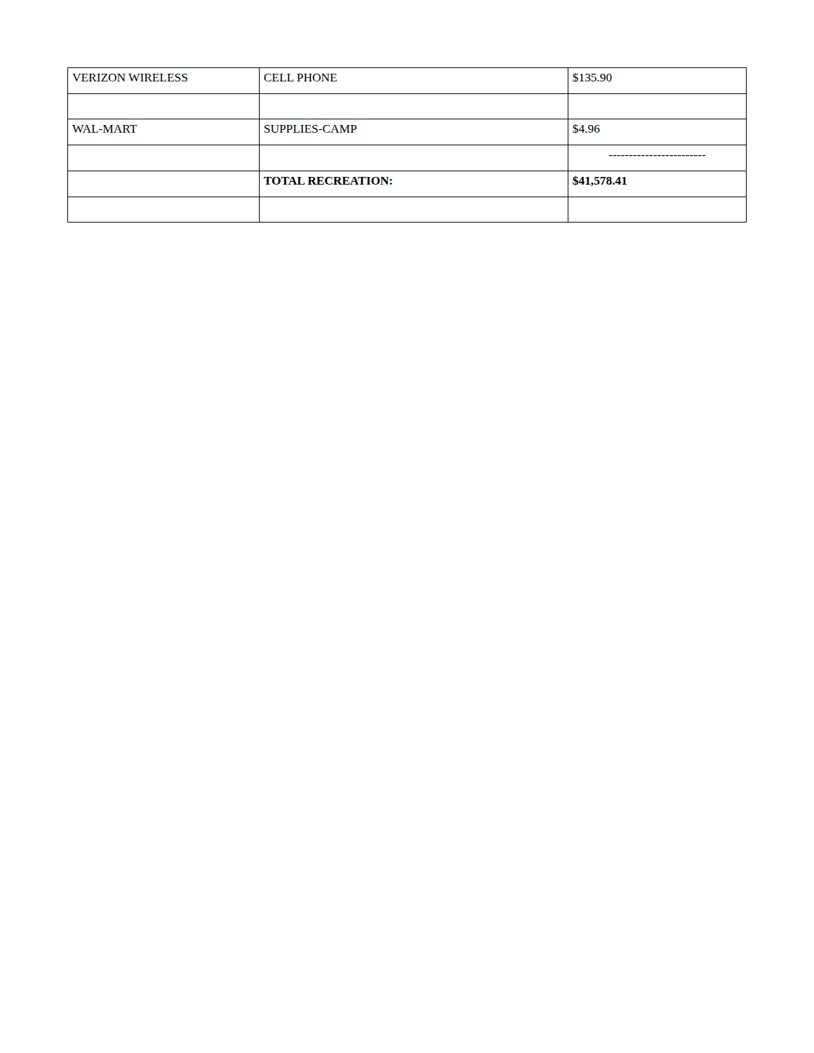| VERIZON WIRELESS | CELL PHONE | $135.90 |
| WAL-MART | SUPPLIES-CAMP | $4.96 |
| | | ------------------------ |
| | TOTAL RECREATION: | $41,578.41 |